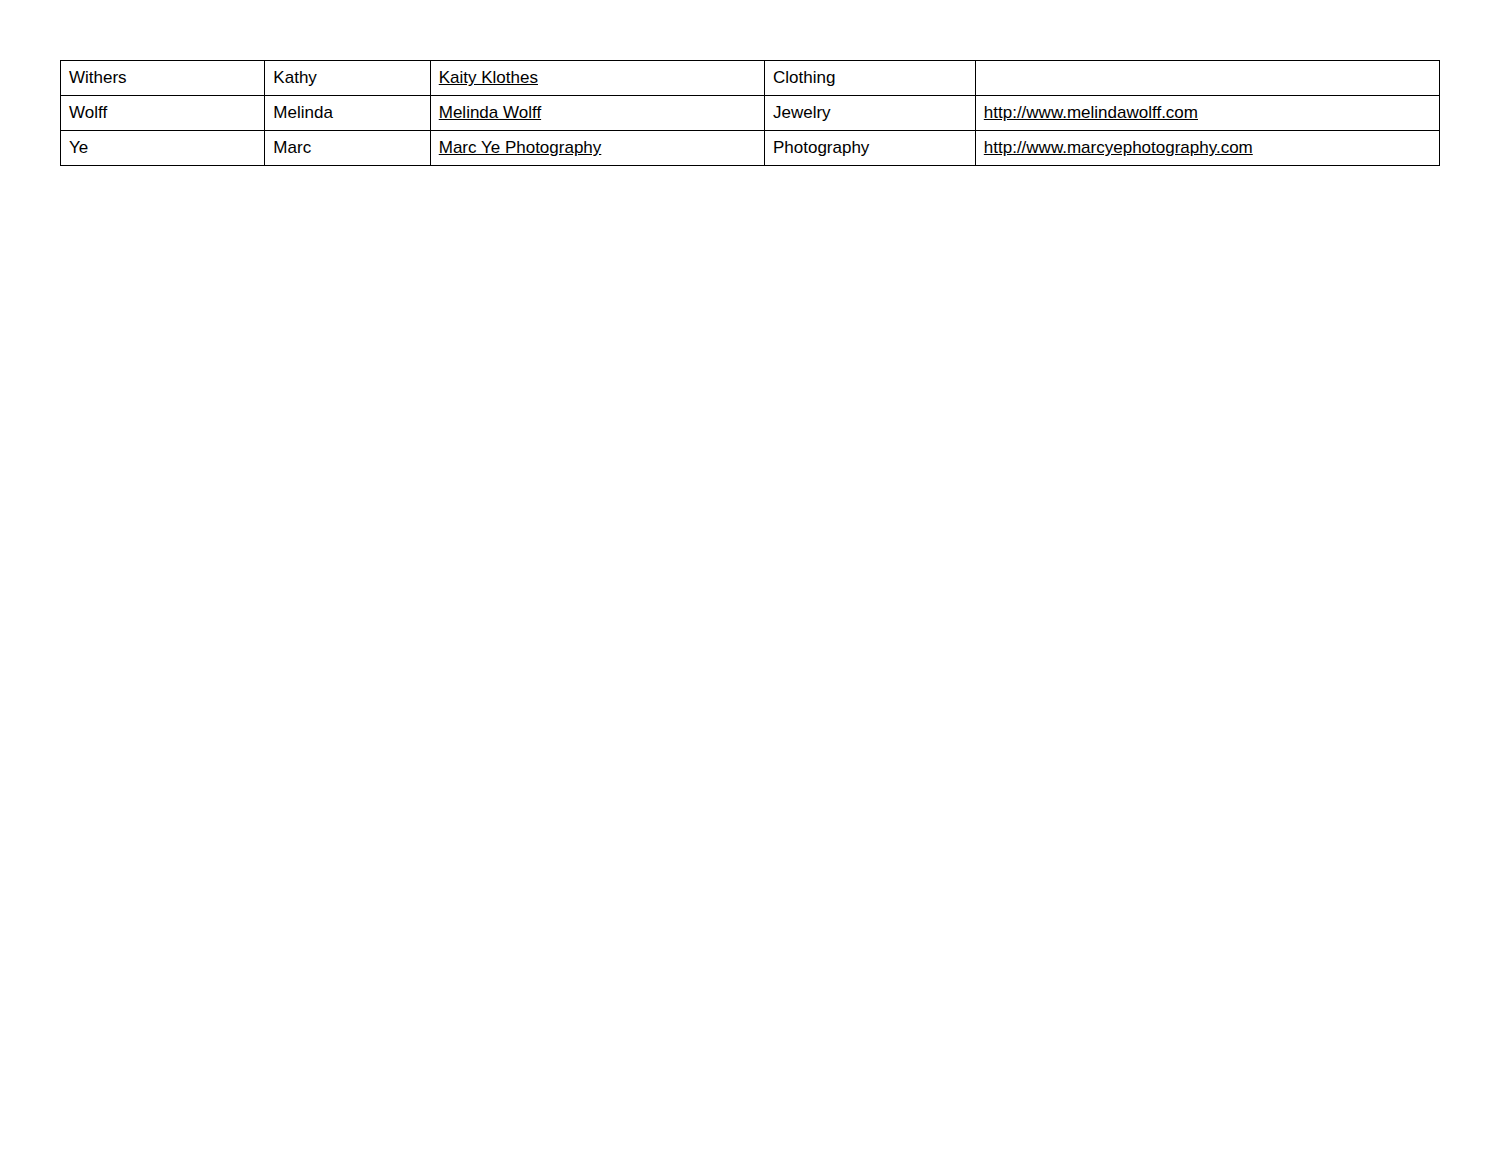| Withers | Kathy | Kaity Klothes | Clothing | |
| Wolff | Melinda | Melinda Wolff | Jewelry | http://www.melindawolff.com |
| Ye | Marc | Marc Ye Photography | Photography | http://www.marcyephotography.com |